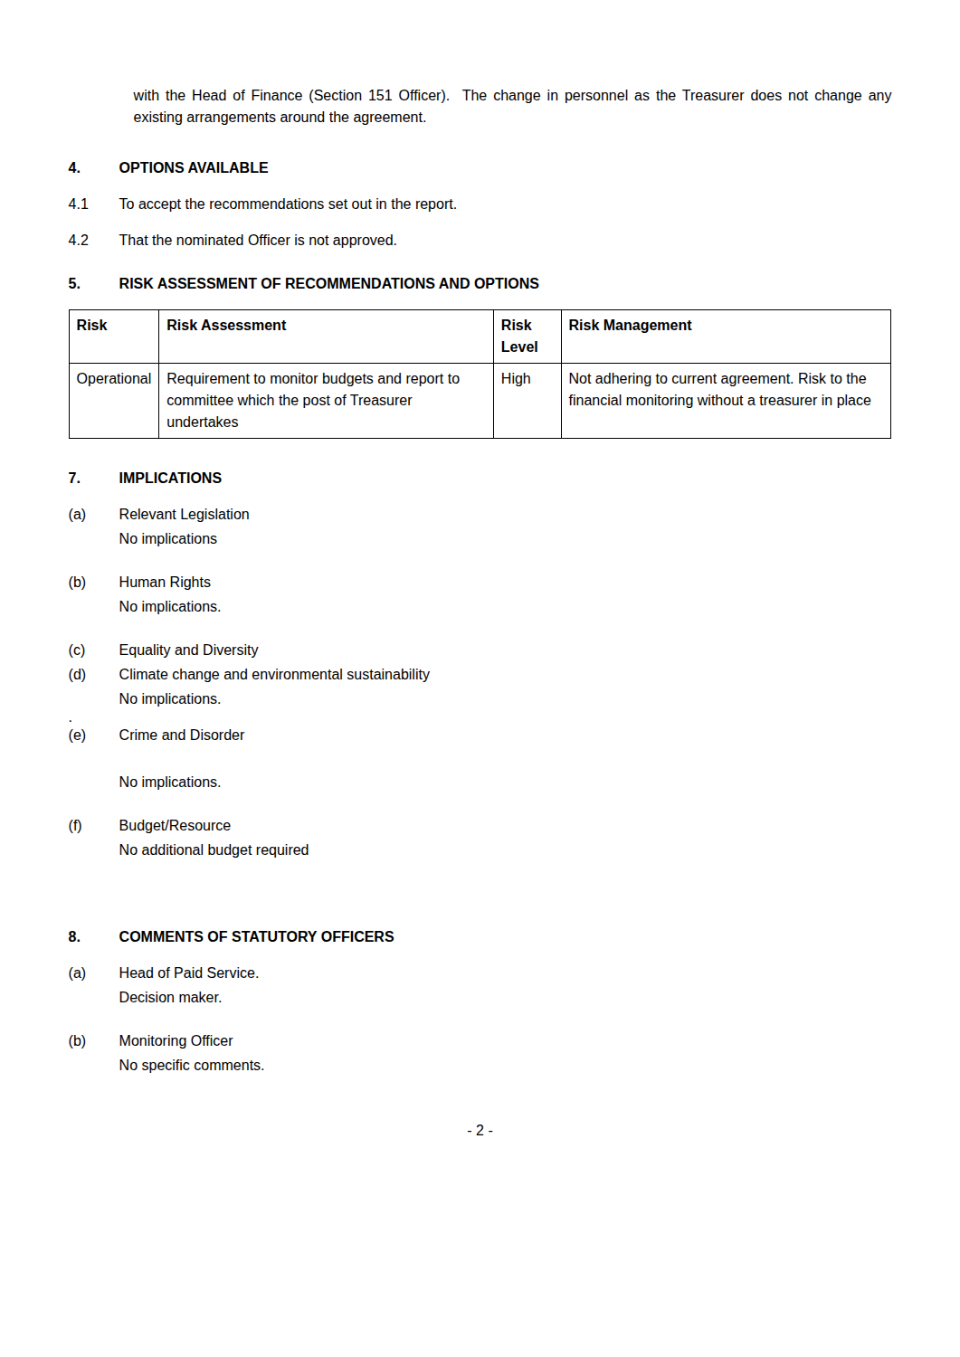with the Head of Finance (Section 151 Officer). The change in personnel as the Treasurer does not change any existing arrangements around the agreement.
4. OPTIONS AVAILABLE
4.1 To accept the recommendations set out in the report.
4.2 That the nominated Officer is not approved.
5. RISK ASSESSMENT OF RECOMMENDATIONS AND OPTIONS
| Risk | Risk Assessment | Risk Level | Risk Management |
| --- | --- | --- | --- |
| Operational | Requirement to monitor budgets and report to committee which the post of Treasurer undertakes | High | Not adhering to current agreement. Risk to the financial monitoring without a treasurer in place |
7. IMPLICATIONS
(a) Relevant Legislation
No implications
(b) Human Rights
No implications.
(c) Equality and Diversity
(d) Climate change and environmental sustainability
No implications.
.
(e) Crime and Disorder
No implications.
(f) Budget/Resource
No additional budget required
8. COMMENTS OF STATUTORY OFFICERS
(a) Head of Paid Service.
Decision maker.
(b) Monitoring Officer
No specific comments.
- 2 -